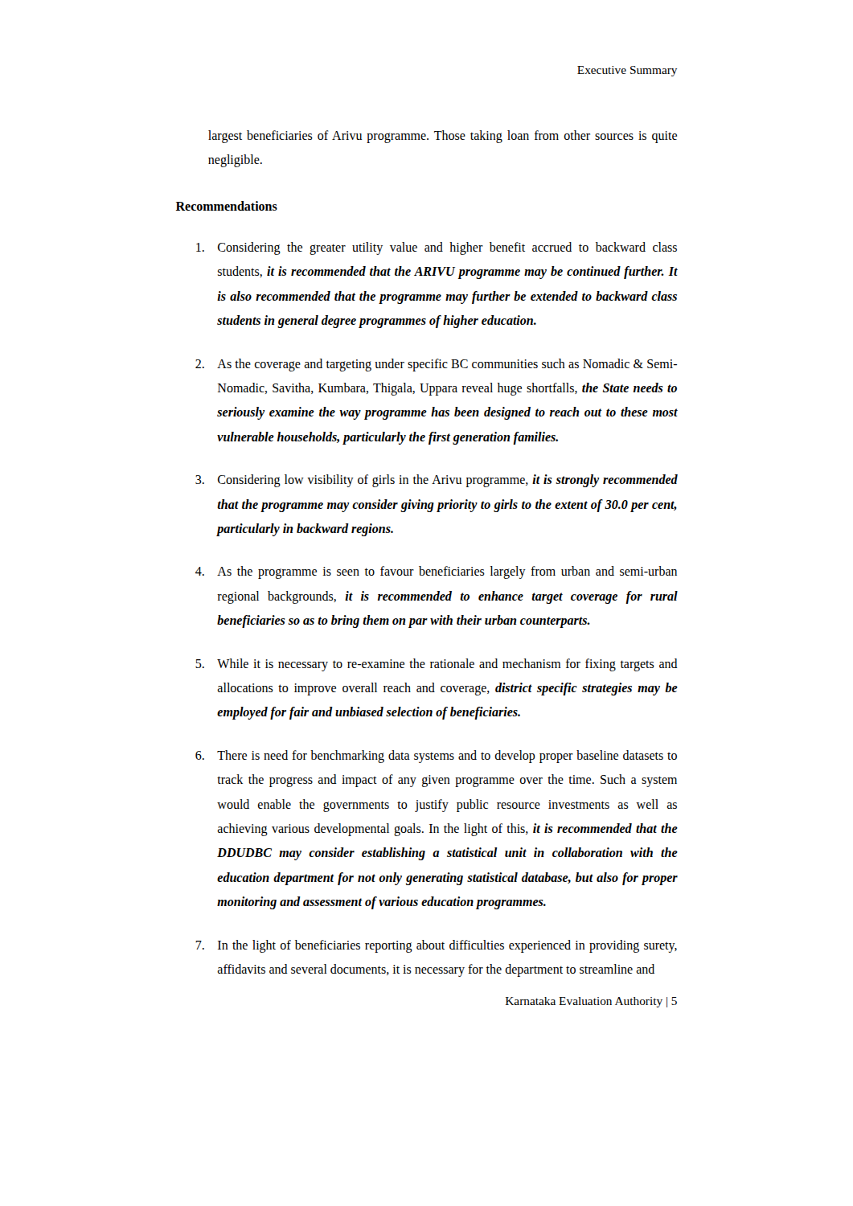Executive Summary
largest beneficiaries of Arivu programme. Those taking loan from other sources is quite negligible.
Recommendations
Considering the greater utility value and higher benefit accrued to backward class students, it is recommended that the ARIVU programme may be continued further. It is also recommended that the programme may further be extended to backward class students in general degree programmes of higher education.
As the coverage and targeting under specific BC communities such as Nomadic & Semi-Nomadic, Savitha, Kumbara, Thigala, Uppara reveal huge shortfalls, the State needs to seriously examine the way programme has been designed to reach out to these most vulnerable households, particularly the first generation families.
Considering low visibility of girls in the Arivu programme, it is strongly recommended that the programme may consider giving priority to girls to the extent of 30.0 per cent, particularly in backward regions.
As the programme is seen to favour beneficiaries largely from urban and semi-urban regional backgrounds, it is recommended to enhance target coverage for rural beneficiaries so as to bring them on par with their urban counterparts.
While it is necessary to re-examine the rationale and mechanism for fixing targets and allocations to improve overall reach and coverage, district specific strategies may be employed for fair and unbiased selection of beneficiaries.
There is need for benchmarking data systems and to develop proper baseline datasets to track the progress and impact of any given programme over the time. Such a system would enable the governments to justify public resource investments as well as achieving various developmental goals. In the light of this, it is recommended that the DDUDBC may consider establishing a statistical unit in collaboration with the education department for not only generating statistical database, but also for proper monitoring and assessment of various education programmes.
In the light of beneficiaries reporting about difficulties experienced in providing surety, affidavits and several documents, it is necessary for the department to streamline and
Karnataka Evaluation Authority | 5